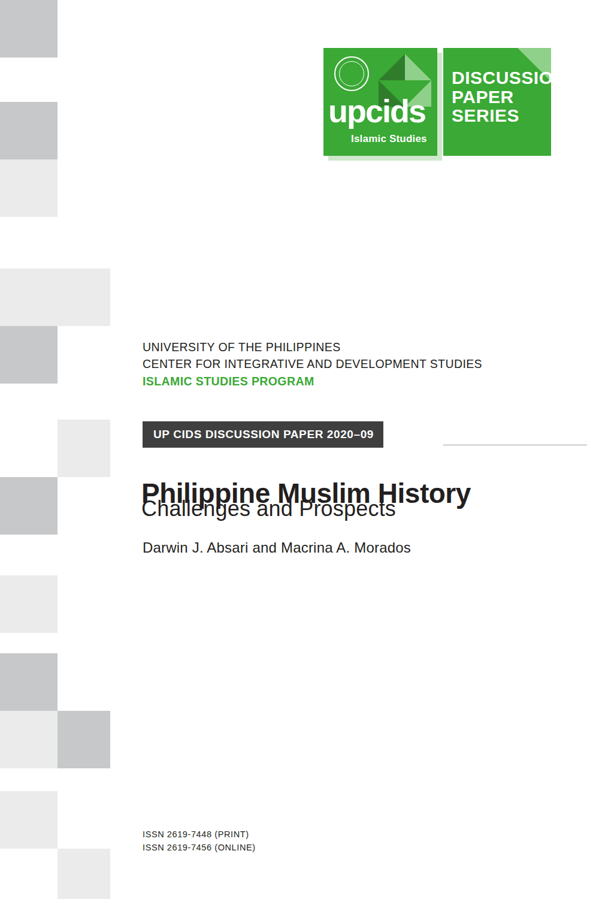upcids
Islamic Studies
DISCUSSION
PAPER
SERIES
UNIVERSITY OF THE PHILIPPINES
CENTER FOR INTEGRATIVE AND DEVELOPMENT STUDIES
ISLAMIC STUDIES PROGRAM
UP CIDS DISCUSSION PAPER 2020–09
Philippine Muslim History
Challenges and Prospects
Darwin J. Absari and Macrina A. Morados
ISSN 2619-7448 (PRINT)
ISSN 2619-7456 (ONLINE)